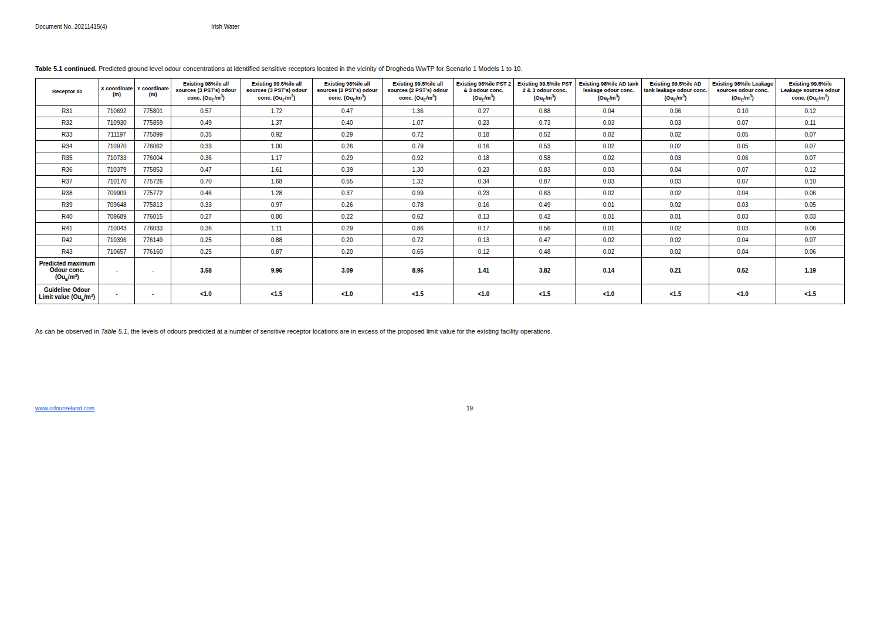Document No. 20211415(4)
Irish Water
Table 5.1 continued. Predicted ground level odour concentrations at identified sensitive receptors located in the vicinity of Drogheda WwTP for Scenario 1 Models 1 to 10.
| Receptor ID | X coordinate (m) | Y coordinate (m) | Existing 98%ile all sources (3 PST's) odour conc. (Ou E /m 3 ) | Existing 99.5%ile all sources (3 PST's) odour conc. (Ou E /m 3 ) | Existing 98%ile all sources (2 PST's) odour conc. (Ou E /m 3 ) | Existing 99.5%ile all sources (2 PST's) odour conc. (Ou E /m 3 ) | Existing 98%ile PST 2 & 3 odour conc. (Ou E /m 3 ) | Existing 99.5%ile PST 2 & 3 odour conc. (Ou E /m 3 ) | Existing 98%ile AD tank leakage odour conc. (Ou E /m 3 ) | Existing 99.5%ile AD tank leakage odour conc. (Ou E /m 3 ) | Existing 98%ile Leakage sources odour conc. (Ou E /m 3 ) | Existing 99.5%ile Leakage sources odour conc. (Ou E /m 3 ) |
| --- | --- | --- | --- | --- | --- | --- | --- | --- | --- | --- | --- | --- |
| R31 | 710692 | 775801 | 0.57 | 1.72 | 0.47 | 1.36 | 0.27 | 0.88 | 0.04 | 0.06 | 0.10 | 0.12 |
| R32 | 710930 | 775859 | 0.49 | 1.37 | 0.40 | 1.07 | 0.23 | 0.73 | 0.03 | 0.03 | 0.07 | 0.11 |
| R33 | 711197 | 775899 | 0.35 | 0.92 | 0.29 | 0.72 | 0.18 | 0.52 | 0.02 | 0.02 | 0.05 | 0.07 |
| R34 | 710970 | 776062 | 0.33 | 1.00 | 0.26 | 0.79 | 0.16 | 0.53 | 0.02 | 0.02 | 0.05 | 0.07 |
| R35 | 710733 | 776004 | 0.36 | 1.17 | 0.29 | 0.92 | 0.18 | 0.58 | 0.02 | 0.03 | 0.06 | 0.07 |
| R36 | 710379 | 775853 | 0.47 | 1.61 | 0.39 | 1.30 | 0.23 | 0.83 | 0.03 | 0.04 | 0.07 | 0.12 |
| R37 | 710170 | 775726 | 0.70 | 1.68 | 0.55 | 1.32 | 0.34 | 0.87 | 0.03 | 0.03 | 0.07 | 0.10 |
| R38 | 709909 | 775772 | 0.46 | 1.28 | 0.37 | 0.99 | 0.23 | 0.63 | 0.02 | 0.02 | 0.04 | 0.06 |
| R39 | 709648 | 775813 | 0.33 | 0.97 | 0.26 | 0.78 | 0.16 | 0.49 | 0.01 | 0.02 | 0.03 | 0.05 |
| R40 | 709689 | 776015 | 0.27 | 0.80 | 0.22 | 0.62 | 0.13 | 0.42 | 0.01 | 0.01 | 0.03 | 0.03 |
| R41 | 710043 | 776033 | 0.36 | 1.11 | 0.29 | 0.86 | 0.17 | 0.56 | 0.01 | 0.02 | 0.03 | 0.06 |
| R42 | 710396 | 776149 | 0.25 | 0.88 | 0.20 | 0.72 | 0.13 | 0.47 | 0.02 | 0.02 | 0.04 | 0.07 |
| R43 | 710657 | 776160 | 0.25 | 0.87 | 0.20 | 0.65 | 0.12 | 0.48 | 0.02 | 0.02 | 0.04 | 0.06 |
| Predicted maximum Odour conc. (Ou E /m 3 ) | - | - | 3.58 | 9.96 | 3.09 | 8.96 | 1.41 | 3.82 | 0.14 | 0.21 | 0.52 | 1.19 |
| Guideline Odour Limit value (Ou E /m 3 ) | - | - | <1.0 | <1.5 | <1.0 | <1.5 | <1.0 | <1.5 | <1.0 | <1.5 | <1.0 | <1.5 |
As can be observed in Table 5.1, the levels of odours predicted at a number of sensitive receptor locations are in excess of the proposed limit value for the existing facility operations.
www.odourireland.com
19